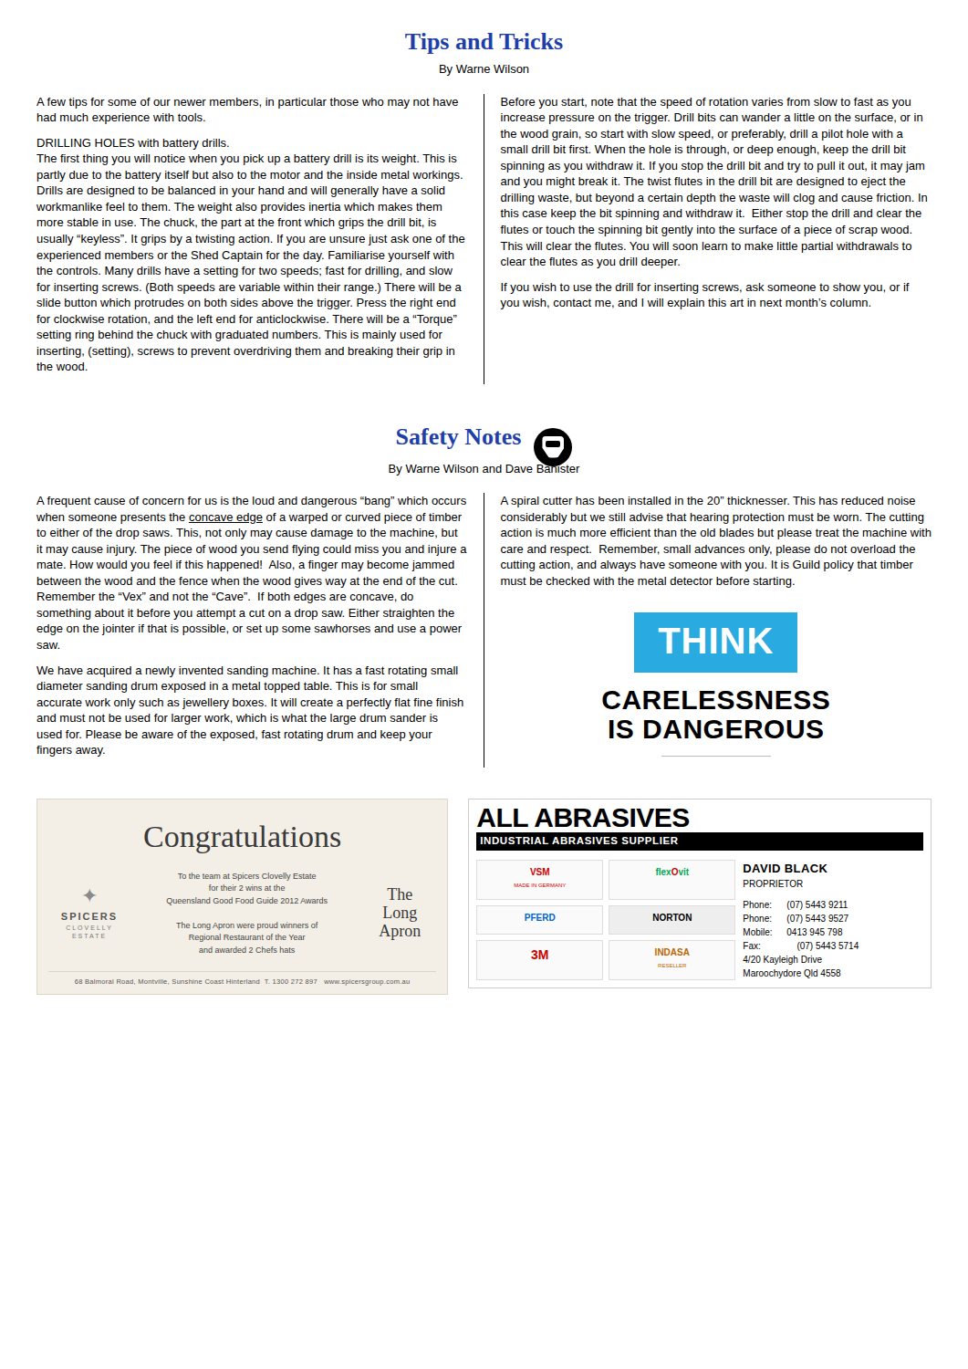Tips and Tricks
By Warne Wilson
A few tips for some of our newer members, in particular those who may not have had much experience with tools.
DRILLING HOLES with battery drills.
The first thing you will notice when you pick up a battery drill is its weight. This is partly due to the battery itself but also to the motor and the inside metal workings. Drills are designed to be balanced in your hand and will generally have a solid workmanlike feel to them. The weight also provides inertia which makes them more stable in use. The chuck, the part at the front which grips the drill bit, is usually “keyless”. It grips by a twisting action. If you are unsure just ask one of the experienced members or the Shed Captain for the day. Familiarise yourself with the controls. Many drills have a setting for two speeds; fast for drilling, and slow for inserting screws. (Both speeds are variable within their range.) There will be a slide button which protrudes on both sides above the trigger. Press the right end for clockwise rotation, and the left end for anticlockwise. There will be a “Torque” setting ring behind the chuck with graduated numbers. This is mainly used for inserting, (setting), screws to prevent overdriving them and breaking their grip in the wood.
Before you start, note that the speed of rotation varies from slow to fast as you increase pressure on the trigger. Drill bits can wander a little on the surface, or in the wood grain, so start with slow speed, or preferably, drill a pilot hole with a small drill bit first. When the hole is through, or deep enough, keep the drill bit spinning as you withdraw it. If you stop the drill bit and try to pull it out, it may jam and you might break it. The twist flutes in the drill bit are designed to eject the drilling waste, but beyond a certain depth the waste will clog and cause friction. In this case keep the bit spinning and withdraw it. Either stop the drill and clear the flutes or touch the spinning bit gently into the surface of a piece of scrap wood. This will clear the flutes. You will soon learn to make little partial withdrawals to clear the flutes as you drill deeper.
If you wish to use the drill for inserting screws, ask someone to show you, or if you wish, contact me, and I will explain this art in next month’s column.
Safety Notes
By Warne Wilson and Dave Banister
A frequent cause of concern for us is the loud and dangerous “bang” which occurs when someone presents the concave edge of a warped or curved piece of timber to either of the drop saws. This, not only may cause damage to the machine, but it may cause injury. The piece of wood you send flying could miss you and injure a mate. How would you feel if this happened! Also, a finger may become jammed between the wood and the fence when the wood gives way at the end of the cut. Remember the “Vex” and not the “Cave”. If both edges are concave, do something about it before you attempt a cut on a drop saw. Either straighten the edge on the jointer if that is possible, or set up some sawhorses and use a power saw.
We have acquired a newly invented sanding machine. It has a fast rotating small diameter sanding drum exposed in a metal topped table. This is for small accurate work only such as jewellery boxes. It will create a perfectly flat fine finish and must not be used for larger work, which is what the large drum sander is used for. Please be aware of the exposed, fast rotating drum and keep your fingers away.
A spiral cutter has been installed in the 20” thicknesser. This has reduced noise considerably but we still advise that hearing protection must be worn. The cutting action is much more efficient than the old blades but please treat the machine with care and respect. Remember, small advances only, please do not overload the cutting action, and always have someone with you. It is Guild policy that timber must be checked with the metal detector before starting.
THINK
CARELESSNESS
IS DANGEROUS
Congratulations
✦
SPICERS
CLOVELLY ESTATE
To the team at Spicers Clovelly Estate
for their 2 wins at the
Queensland Good Food Guide 2012 Awards
The Long Apron were proud winners of
Regional Restaurant of the Year
and awarded 2 Chefs hats
The
Long Apron
68 Balmoral Road, Montville, Sunshine Coast Hinterland T. 1300 272 897 www.spicersgroup.com.au
ALL ABRASIVES
INDUSTRIAL ABRASIVES SUPPLIER
VSM
MADE IN GERMANY
flexOvit
PFERD
NORTON
3M
INDASA
RESELLER
DAVID BLACK
PROPRIETOR
Phone:(07) 5443 9211
Phone:(07) 5443 9527
Mobile: 0413 945 798
Fax: (07) 5443 5714
4/20 Kayleigh Drive
Maroochydore Qld 4558